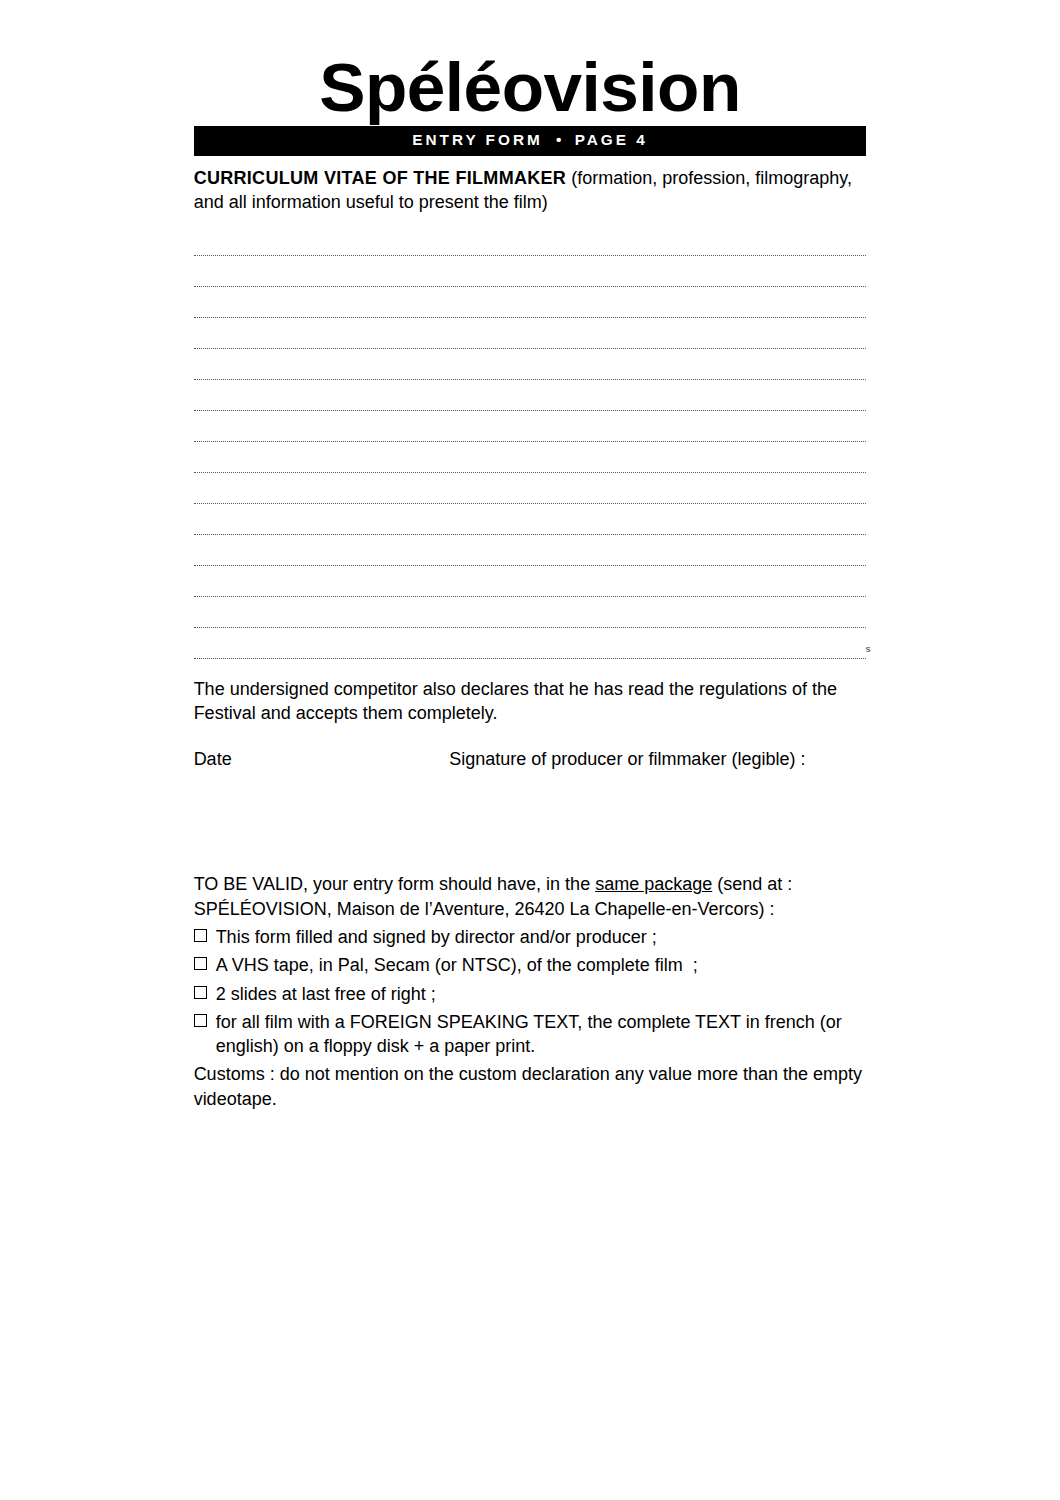Spéléovision
ENTRY FORM • PAGE 4
CURRICULUM VITAE OF THE FILMMAKER (formation, profession, filmography, and all information useful to present the film)
s
The undersigned competitor also declares that he has read the regulations of the Festival and accepts them completely.
Date
Signature of producer or filmmaker (legible) :
TO BE VALID, your entry form should have, in the same package (send at : SPÉLÉOVISION, Maison de l’Aventure, 26420 La Chapelle-en-Vercors) :
This form filled and signed by director and/or producer ;
A VHS tape, in Pal, Secam (or NTSC), of the complete film ;
2 slides at last free of right ;
for all film with a FOREIGN SPEAKING TEXT, the complete TEXT in french (or english) on a floppy disk + a paper print.
Customs : do not mention on the custom declaration any value more than the empty videotape.